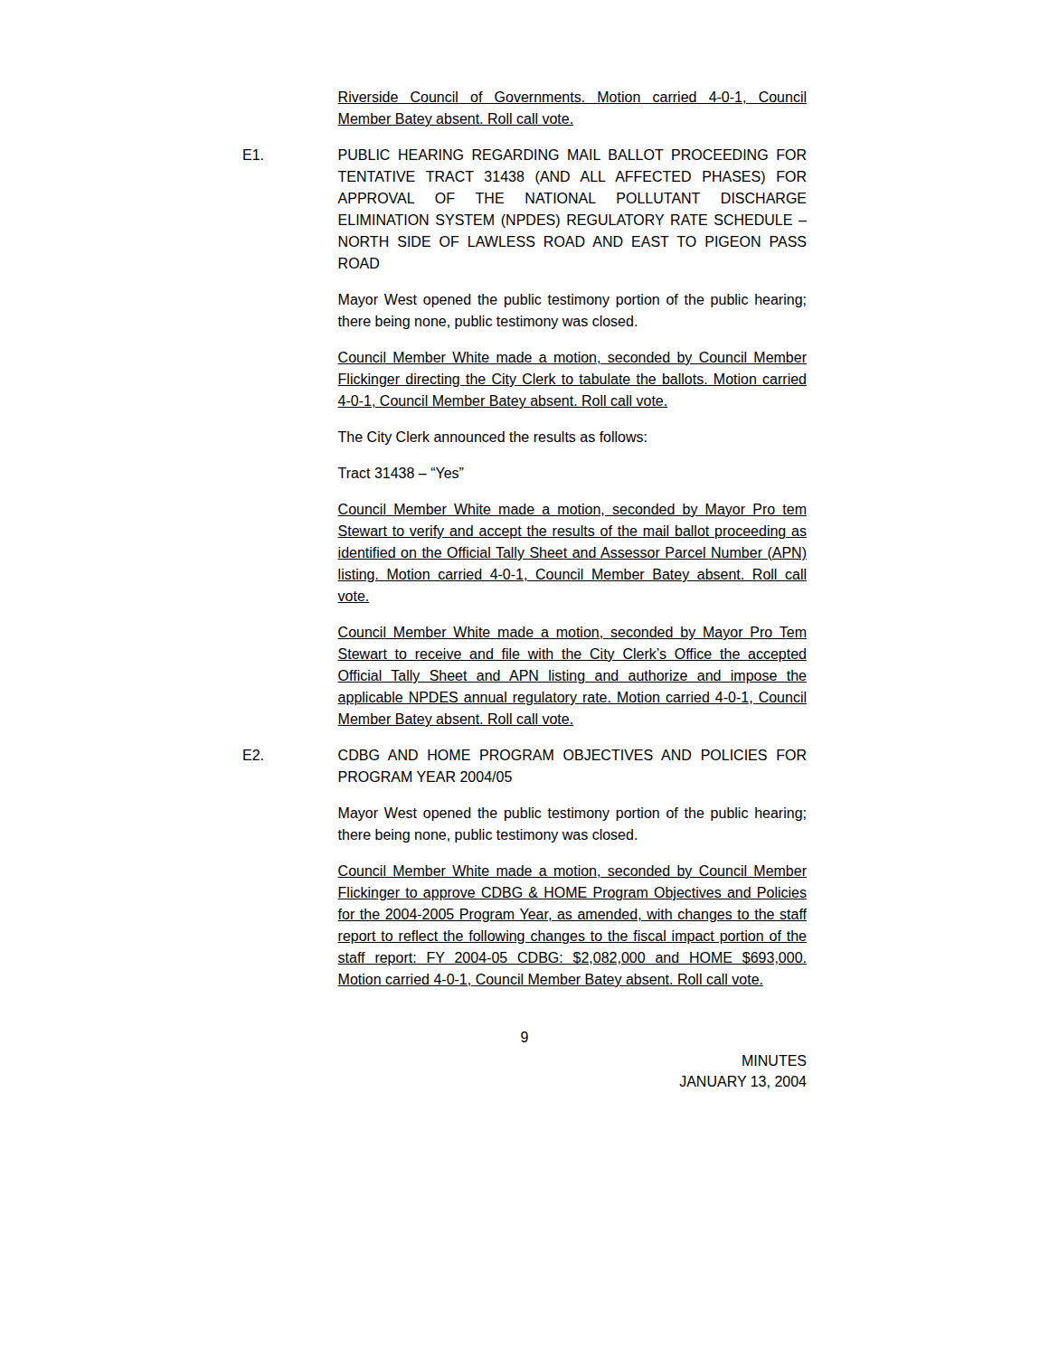Riverside Council of Governments. Motion carried 4-0-1, Council Member Batey absent. Roll call vote.
E1.
PUBLIC HEARING REGARDING MAIL BALLOT PROCEEDING FOR TENTATIVE TRACT 31438 (AND ALL AFFECTED PHASES) FOR APPROVAL OF THE NATIONAL POLLUTANT DISCHARGE ELIMINATION SYSTEM (NPDES) REGULATORY RATE SCHEDULE – NORTH SIDE OF LAWLESS ROAD AND EAST TO PIGEON PASS ROAD
Mayor West opened the public testimony portion of the public hearing; there being none, public testimony was closed.
Council Member White made a motion, seconded by Council Member Flickinger directing the City Clerk to tabulate the ballots. Motion carried 4-0-1, Council Member Batey absent. Roll call vote.
The City Clerk announced the results as follows:
Tract 31438 – “Yes”
Council Member White made a motion, seconded by Mayor Pro tem Stewart to verify and accept the results of the mail ballot proceeding as identified on the Official Tally Sheet and Assessor Parcel Number (APN) listing. Motion carried 4-0-1, Council Member Batey absent. Roll call vote.
Council Member White made a motion, seconded by Mayor Pro Tem Stewart to receive and file with the City Clerk’s Office the accepted Official Tally Sheet and APN listing and authorize and impose the applicable NPDES annual regulatory rate. Motion carried 4-0-1, Council Member Batey absent. Roll call vote.
E2.
CDBG AND HOME PROGRAM OBJECTIVES AND POLICIES FOR PROGRAM YEAR 2004/05
Mayor West opened the public testimony portion of the public hearing; there being none, public testimony was closed.
Council Member White made a motion, seconded by Council Member Flickinger to approve CDBG & HOME Program Objectives and Policies for the 2004-2005 Program Year, as amended, with changes to the staff report to reflect the following changes to the fiscal impact portion of the staff report: FY 2004-05 CDBG: $2,082,000 and HOME $693,000. Motion carried 4-0-1, Council Member Batey absent. Roll call vote.
9
MINUTES
JANUARY 13, 2004